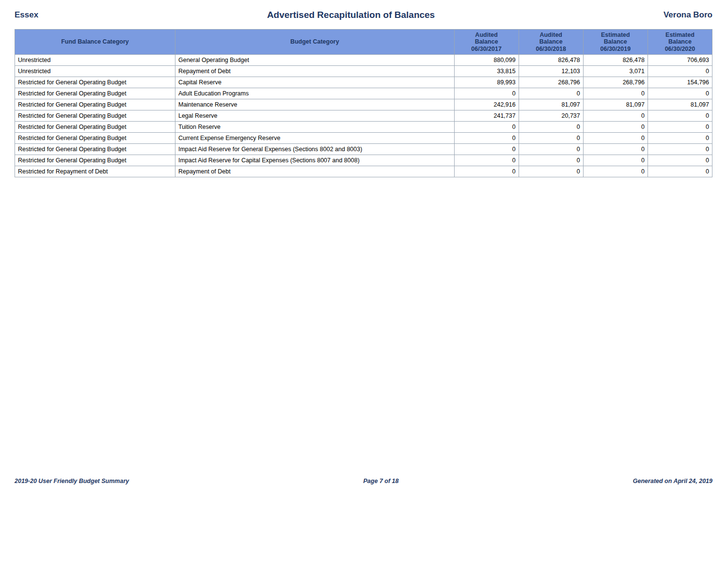Essex
Advertised Recapitulation of Balances
Verona Boro
| Fund Balance Category | Budget Category | Audited Balance 06/30/2017 | Audited Balance 06/30/2018 | Estimated Balance 06/30/2019 | Estimated Balance 06/30/2020 |
| --- | --- | --- | --- | --- | --- |
| Unrestricted | General Operating Budget | 880,099 | 826,478 | 826,478 | 706,693 |
| Unrestricted | Repayment of Debt | 33,815 | 12,103 | 3,071 | 0 |
| Restricted for General Operating Budget | Capital Reserve | 89,993 | 268,796 | 268,796 | 154,796 |
| Restricted for General Operating Budget | Adult Education Programs | 0 | 0 | 0 | 0 |
| Restricted for General Operating Budget | Maintenance Reserve | 242,916 | 81,097 | 81,097 | 81,097 |
| Restricted for General Operating Budget | Legal Reserve | 241,737 | 20,737 | 0 | 0 |
| Restricted for General Operating Budget | Tuition Reserve | 0 | 0 | 0 | 0 |
| Restricted for General Operating Budget | Current Expense Emergency Reserve | 0 | 0 | 0 | 0 |
| Restricted for General Operating Budget | Impact Aid Reserve for General Expenses (Sections 8002 and 8003) | 0 | 0 | 0 | 0 |
| Restricted for General Operating Budget | Impact Aid Reserve for Capital Expenses (Sections 8007 and 8008) | 0 | 0 | 0 | 0 |
| Restricted for Repayment of Debt | Repayment of Debt | 0 | 0 | 0 | 0 |
2019-20 User Friendly Budget Summary
Page 7 of 18
Generated on April 24, 2019